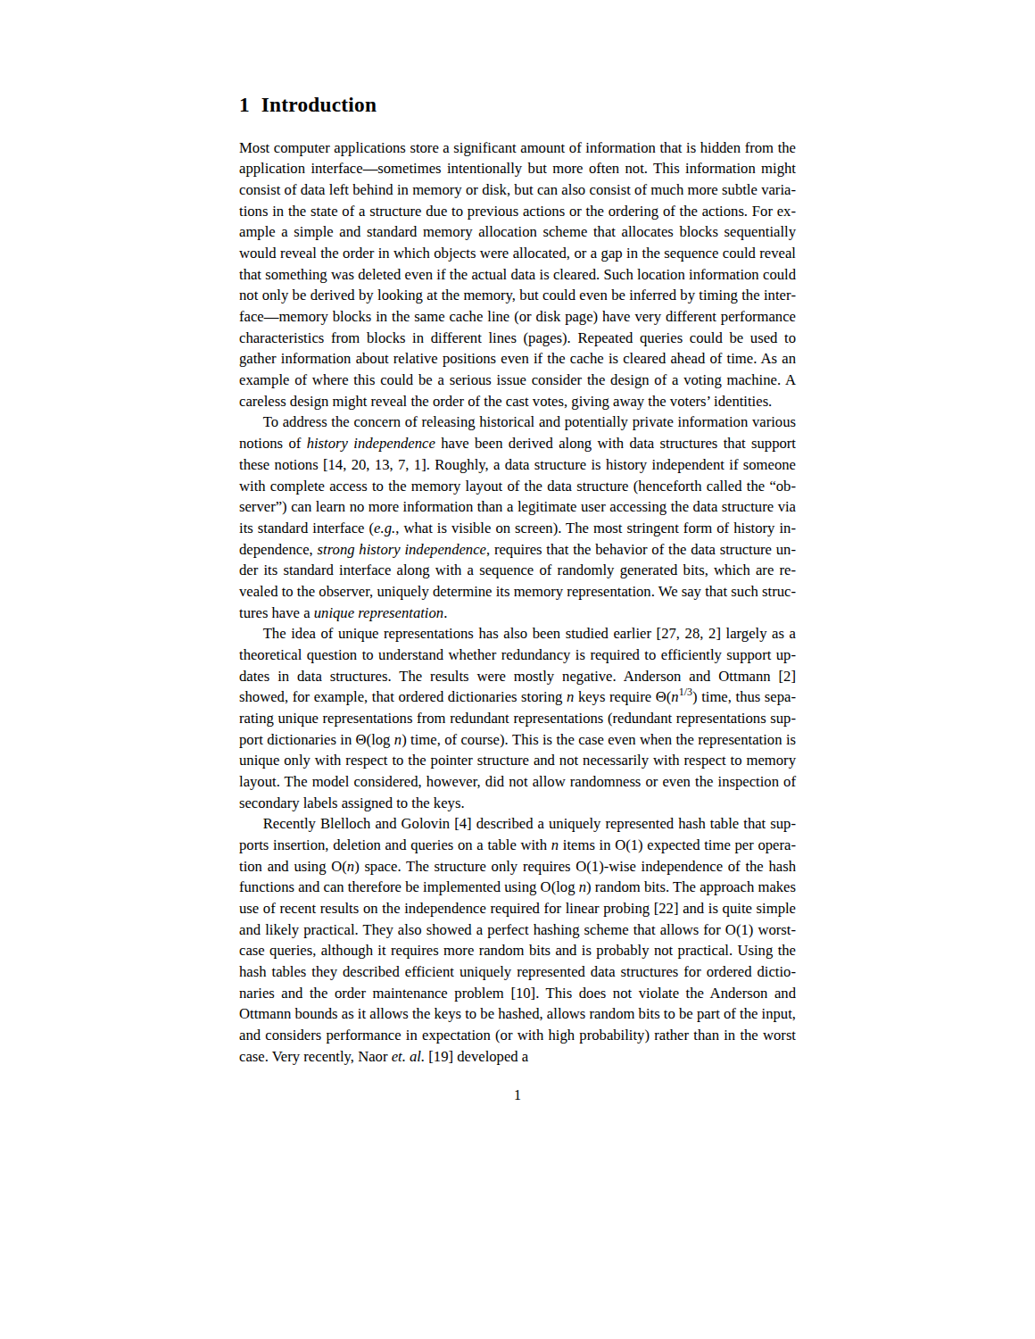1 Introduction
Most computer applications store a significant amount of information that is hidden from the application interface—sometimes intentionally but more often not. This information might consist of data left behind in memory or disk, but can also consist of much more subtle variations in the state of a structure due to previous actions or the ordering of the actions. For example a simple and standard memory allocation scheme that allocates blocks sequentially would reveal the order in which objects were allocated, or a gap in the sequence could reveal that something was deleted even if the actual data is cleared. Such location information could not only be derived by looking at the memory, but could even be inferred by timing the interface—memory blocks in the same cache line (or disk page) have very different performance characteristics from blocks in different lines (pages). Repeated queries could be used to gather information about relative positions even if the cache is cleared ahead of time. As an example of where this could be a serious issue consider the design of a voting machine. A careless design might reveal the order of the cast votes, giving away the voters’ identities.
To address the concern of releasing historical and potentially private information various notions of history independence have been derived along with data structures that support these notions [14, 20, 13, 7, 1]. Roughly, a data structure is history independent if someone with complete access to the memory layout of the data structure (henceforth called the “observer”) can learn no more information than a legitimate user accessing the data structure via its standard interface (e.g., what is visible on screen). The most stringent form of history independence, strong history independence, requires that the behavior of the data structure under its standard interface along with a sequence of randomly generated bits, which are revealed to the observer, uniquely determine its memory representation. We say that such structures have a unique representation.
The idea of unique representations has also been studied earlier [27, 28, 2] largely as a theoretical question to understand whether redundancy is required to efficiently support updates in data structures. The results were mostly negative. Anderson and Ottmann [2] showed, for example, that ordered dictionaries storing n keys require Θ(n1/3) time, thus separating unique representations from redundant representations (redundant representations support dictionaries in Θ(log n) time, of course). This is the case even when the representation is unique only with respect to the pointer structure and not necessarily with respect to memory layout. The model considered, however, did not allow randomness or even the inspection of secondary labels assigned to the keys.
Recently Blelloch and Golovin [4] described a uniquely represented hash table that supports insertion, deletion and queries on a table with n items in O(1) expected time per operation and using O(n) space. The structure only requires O(1)-wise independence of the hash functions and can therefore be implemented using O(log n) random bits. The approach makes use of recent results on the independence required for linear probing [22] and is quite simple and likely practical. They also showed a perfect hashing scheme that allows for O(1) worst-case queries, although it requires more random bits and is probably not practical. Using the hash tables they described efficient uniquely represented data structures for ordered dictionaries and the order maintenance problem [10]. This does not violate the Anderson and Ottmann bounds as it allows the keys to be hashed, allows random bits to be part of the input, and considers performance in expectation (or with high probability) rather than in the worst case. Very recently, Naor et. al. [19] developed a
1